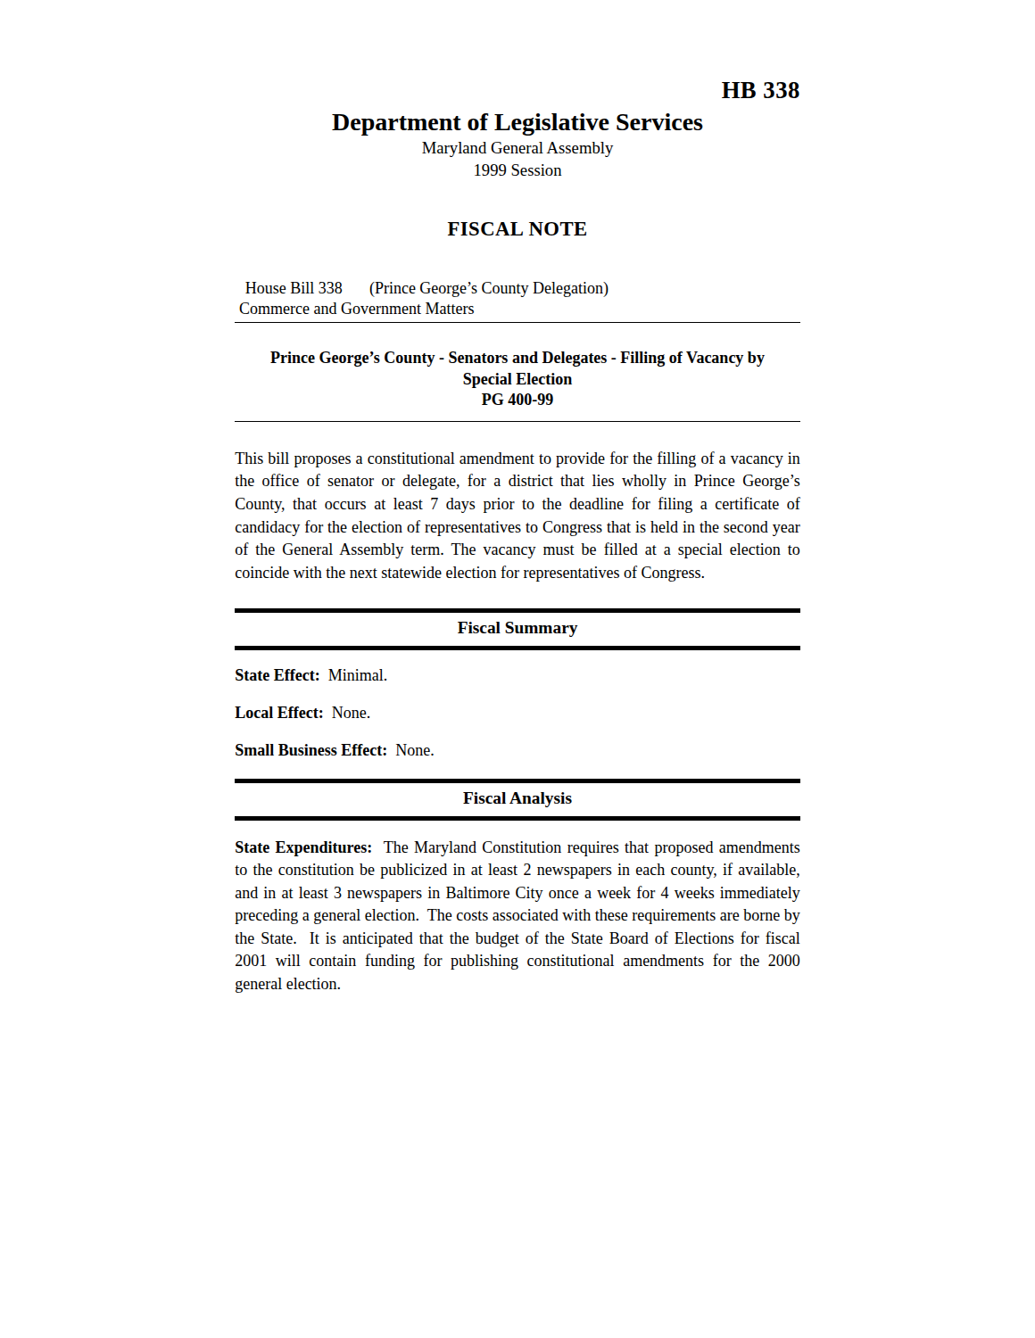HB 338
Department of Legislative Services
Maryland General Assembly
1999 Session
FISCAL NOTE
House Bill 338(Prince George’s County Delegation)
Commerce and Government Matters
Prince George’s County - Senators and Delegates - Filling of Vacancy by
Special Election
PG 400-99
This bill proposes a constitutional amendment to provide for the filling of a vacancy in the office of senator or delegate, for a district that lies wholly in Prince George’s County, that occurs at least 7 days prior to the deadline for filing a certificate of candidacy for the election of representatives to Congress that is held in the second year of the General Assembly term. The vacancy must be filled at a special election to coincide with the next statewide election for representatives of Congress.
Fiscal Summary
State Effect: Minimal.
Local Effect: None.
Small Business Effect: None.
Fiscal Analysis
State Expenditures: The Maryland Constitution requires that proposed amendments to the constitution be publicized in at least 2 newspapers in each county, if available, and in at least 3 newspapers in Baltimore City once a week for 4 weeks immediately preceding a general election. The costs associated with these requirements are borne by the State. It is anticipated that the budget of the State Board of Elections for fiscal 2001 will contain funding for publishing constitutional amendments for the 2000 general election.